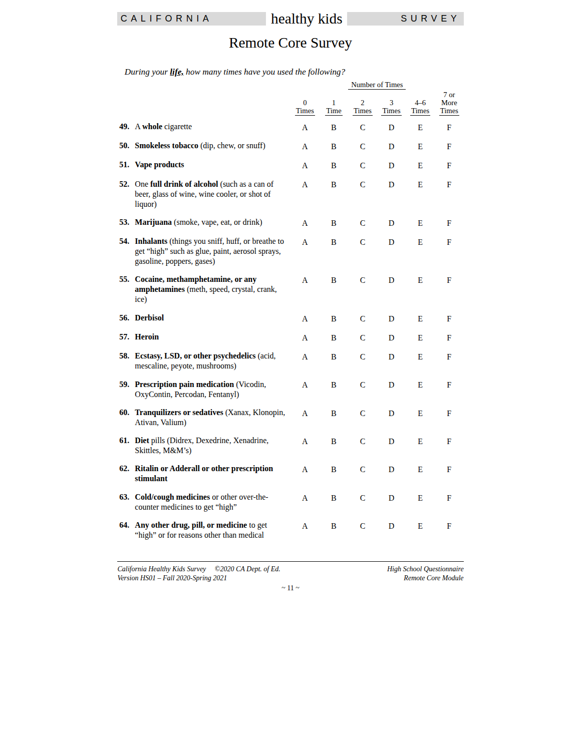CALIFORNIA
healthy kids
SURVEY
Remote Core Survey
During your life, how many times have you used the following?
| | Number of Times |
| --- | --- |
| | | 0 Times | 1 Time | 2 Times | 3 Times | 4–6 Times | 7 or More Times |
| 49. | A whole cigarette | A | B | C | D | E | F |
| 50. | Smokeless tobacco (dip, chew, or snuff) | A | B | C | D | E | F |
| 51. | Vape products | A | B | C | D | E | F |
| 52. | One full drink of alcohol (such as a can of beer, glass of wine, wine cooler, or shot of liquor) | A | B | C | D | E | F |
| 53. | Marijuana (smoke, vape, eat, or drink) | A | B | C | D | E | F |
| 54. | Inhalants (things you sniff, huff, or breathe to get “high” such as glue, paint, aerosol sprays, gasoline, poppers, gases) | A | B | C | D | E | F |
| 55. | Cocaine, methamphetamine, or any amphetamines (meth, speed, crystal, crank, ice) | A | B | C | D | E | F |
| 56. | Derbisol | A | B | C | D | E | F |
| 57. | Heroin | A | B | C | D | E | F |
| 58. | Ecstasy, LSD, or other psychedelics (acid, mescaline, peyote, mushrooms) | A | B | C | D | E | F |
| 59. | Prescription pain medication (Vicodin, OxyContin, Percodan, Fentanyl) | A | B | C | D | E | F |
| 60. | Tranquilizers or sedatives (Xanax, Klonopin, Ativan, Valium) | A | B | C | D | E | F |
| 61. | Diet pills (Didrex, Dexedrine, Xenadrine, Skittles, M&M’s) | A | B | C | D | E | F |
| 62. | Ritalin or Adderall or other prescription stimulant | A | B | C | D | E | F |
| 63. | Cold/cough medicines or other over-the-counter medicines to get “high” | A | B | C | D | E | F |
| 64. | Any other drug, pill, or medicine to get “high” or for reasons other than medical | A | B | C | D | E | F |
California Healthy Kids Survey ©2020 CA Dept. of Ed.
Version HS01 – Fall 2020-Spring 2021
High School Questionnaire
Remote Core Module
~ 11 ~